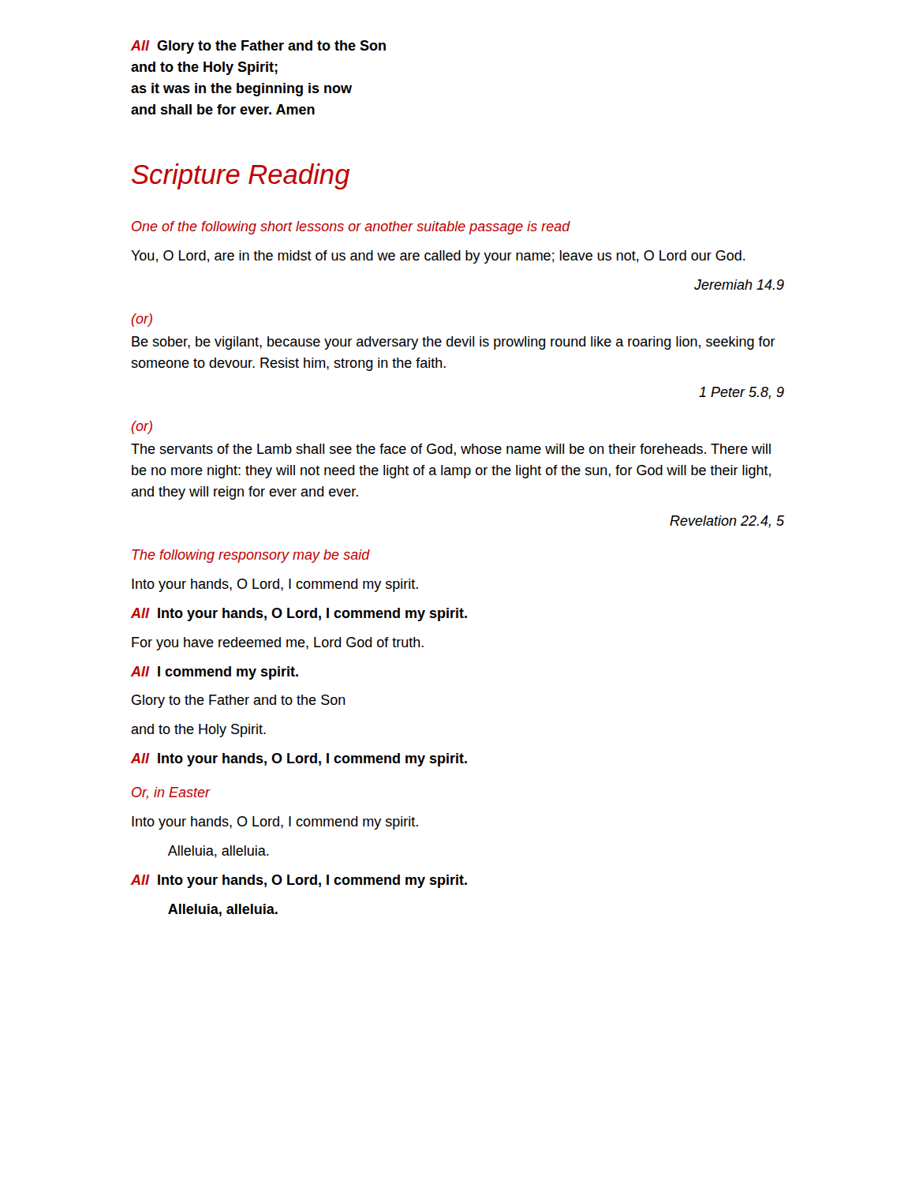All Glory to the Father and to the Son
and to the Holy Spirit;
as it was in the beginning is now
and shall be for ever. Amen
Scripture Reading
One of the following short lessons or another suitable passage is read
You, O Lord, are in the midst of us and we are called by your name; leave us not, O Lord our God.
Jeremiah 14.9
(or)
Be sober, be vigilant, because your adversary the devil is prowling round like a roaring lion, seeking for someone to devour. Resist him, strong in the faith.
1 Peter 5.8, 9
(or)
The servants of the Lamb shall see the face of God, whose name will be on their foreheads. There will be no more night: they will not need the light of a lamp or the light of the sun, for God will be their light, and they will reign for ever and ever.
Revelation 22.4, 5
The following responsory may be said
Into your hands, O Lord, I commend my spirit.
All Into your hands, O Lord, I commend my spirit.
For you have redeemed me, Lord God of truth.
All I commend my spirit.
Glory to the Father and to the Son
and to the Holy Spirit.
All Into your hands, O Lord, I commend my spirit.
Or, in Easter
Into your hands, O Lord, I commend my spirit.
Alleluia, alleluia.
All Into your hands, O Lord, I commend my spirit.
Alleluia, alleluia.